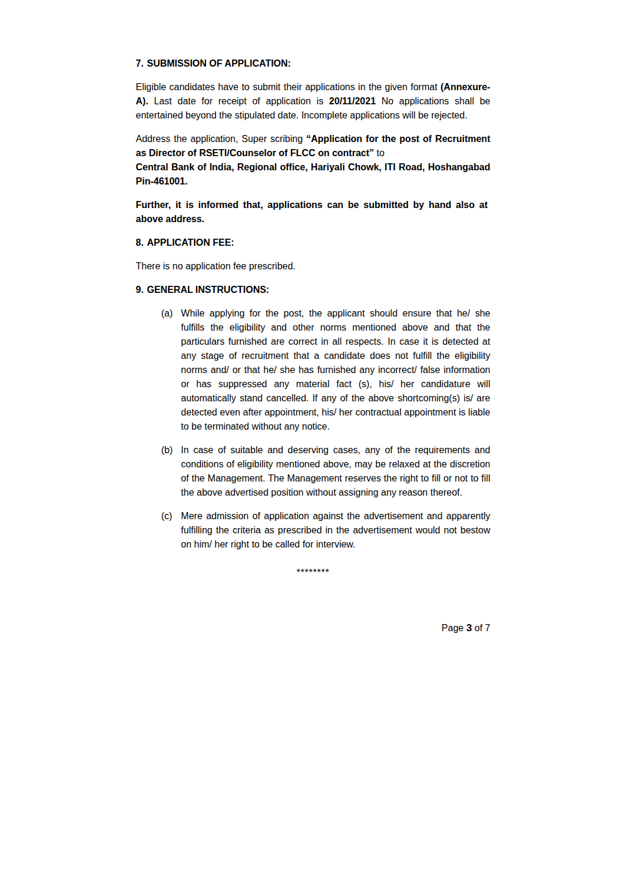7. SUBMISSION OF APPLICATION:
Eligible candidates have to submit their applications in the given format (Annexure-A). Last date for receipt of application is 20/11/2021 No applications shall be entertained beyond the stipulated date. Incomplete applications will be rejected.
Address the application, Super scribing “Application for the post of Recruitment as Director of RSETI/Counselor of FLCC on contract” to
Central Bank of India, Regional office, Hariyali Chowk, ITI Road, Hoshangabad Pin-461001.
Further, it is informed that, applications can be submitted by hand also at above address.
8. APPLICATION FEE:
There is no application fee prescribed.
9. GENERAL INSTRUCTIONS:
(a) While applying for the post, the applicant should ensure that he/ she fulfills the eligibility and other norms mentioned above and that the particulars furnished are correct in all respects. In case it is detected at any stage of recruitment that a candidate does not fulfill the eligibility norms and/ or that he/ she has furnished any incorrect/ false information or has suppressed any material fact (s), his/ her candidature will automatically stand cancelled. If any of the above shortcoming(s) is/ are detected even after appointment, his/ her contractual appointment is liable to be terminated without any notice.
(b) In case of suitable and deserving cases, any of the requirements and conditions of eligibility mentioned above, may be relaxed at the discretion of the Management. The Management reserves the right to fill or not to fill the above advertised position without assigning any reason thereof.
(c) Mere admission of application against the advertisement and apparently fulfilling the criteria as prescribed in the advertisement would not bestow on him/ her right to be called for interview.
********
Page 3 of 7